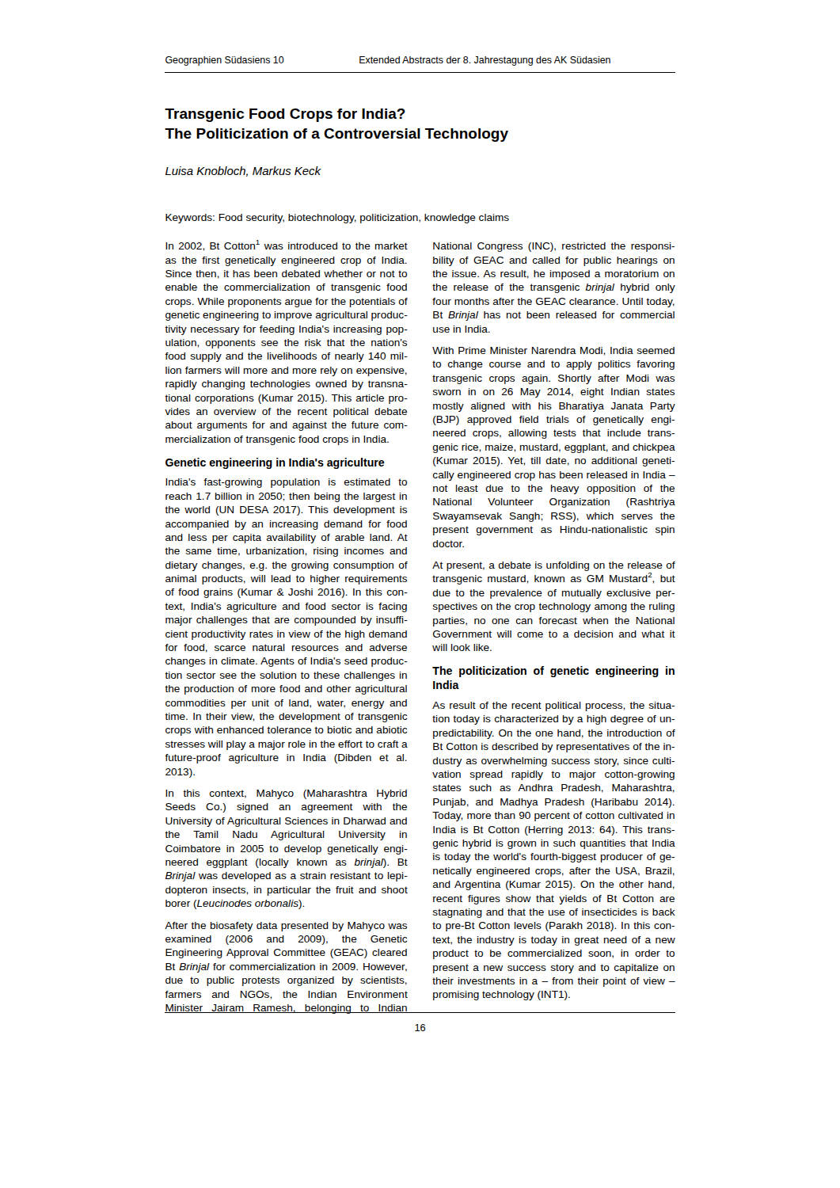Geographien Südasiens 10
Extended Abstracts der 8. Jahrestagung des AK Südasien
Transgenic Food Crops for India?
The Politicization of a Controversial Technology
Luisa Knobloch, Markus Keck
Keywords: Food security, biotechnology, politicization, knowledge claims
In 2002, Bt Cotton1 was introduced to the market as the first genetically engineered crop of India. Since then, it has been debated whether or not to enable the commercialization of transgenic food crops. While proponents argue for the potentials of genetic engineering to improve agricultural productivity necessary for feeding India's increasing population, opponents see the risk that the nation's food supply and the livelihoods of nearly 140 million farmers will more and more rely on expensive, rapidly changing technologies owned by transnational corporations (Kumar 2015). This article provides an overview of the recent political debate about arguments for and against the future commercialization of transgenic food crops in India.
Genetic engineering in India's agriculture
India's fast-growing population is estimated to reach 1.7 billion in 2050; then being the largest in the world (UN DESA 2017). This development is accompanied by an increasing demand for food and less per capita availability of arable land. At the same time, urbanization, rising incomes and dietary changes, e.g. the growing consumption of animal products, will lead to higher requirements of food grains (Kumar & Joshi 2016). In this context, India's agriculture and food sector is facing major challenges that are compounded by insufficient productivity rates in view of the high demand for food, scarce natural resources and adverse changes in climate. Agents of India's seed production sector see the solution to these challenges in the production of more food and other agricultural commodities per unit of land, water, energy and time. In their view, the development of transgenic crops with enhanced tolerance to biotic and abiotic stresses will play a major role in the effort to craft a future-proof agriculture in India (Dibden et al. 2013).
In this context, Mahyco (Maharashtra Hybrid Seeds Co.) signed an agreement with the University of Agricultural Sciences in Dharwad and the Tamil Nadu Agricultural University in Coimbatore in 2005 to develop genetically engineered eggplant (locally known as brinjal). Bt Brinjal was developed as a strain resistant to lepidopteron insects, in particular the fruit and shoot borer (Leucinodes orbonalis).
After the biosafety data presented by Mahyco was examined (2006 and 2009), the Genetic Engineering Approval Committee (GEAC) cleared Bt Brinjal for commercialization in 2009. However, due to public protests organized by scientists, farmers and NGOs, the Indian Environment Minister Jairam Ramesh, belonging to Indian National Congress (INC), restricted the responsibility of GEAC and called for public hearings on the issue. As result, he imposed a moratorium on the release of the transgenic brinjal hybrid only four months after the GEAC clearance. Until today, Bt Brinjal has not been released for commercial use in India.
With Prime Minister Narendra Modi, India seemed to change course and to apply politics favoring transgenic crops again. Shortly after Modi was sworn in on 26 May 2014, eight Indian states mostly aligned with his Bharatiya Janata Party (BJP) approved field trials of genetically engineered crops, allowing tests that include transgenic rice, maize, mustard, eggplant, and chickpea (Kumar 2015). Yet, till date, no additional genetically engineered crop has been released in India – not least due to the heavy opposition of the National Volunteer Organization (Rashtriya Swayamsevak Sangh; RSS), which serves the present government as Hindu-nationalistic spin doctor.
At present, a debate is unfolding on the release of transgenic mustard, known as GM Mustard2, but due to the prevalence of mutually exclusive perspectives on the crop technology among the ruling parties, no one can forecast when the National Government will come to a decision and what it will look like.
The politicization of genetic engineering in India
As result of the recent political process, the situation today is characterized by a high degree of unpredictability. On the one hand, the introduction of Bt Cotton is described by representatives of the industry as overwhelming success story, since cultivation spread rapidly to major cotton-growing states such as Andhra Pradesh, Maharashtra, Punjab, and Madhya Pradesh (Haribabu 2014). Today, more than 90 percent of cotton cultivated in India is Bt Cotton (Herring 2013: 64). This transgenic hybrid is grown in such quantities that India is today the world's fourth-biggest producer of genetically engineered crops, after the USA, Brazil, and Argentina (Kumar 2015). On the other hand, recent figures show that yields of Bt Cotton are stagnating and that the use of insecticides is back to pre-Bt Cotton levels (Parakh 2018). In this context, the industry is today in great need of a new product to be commercialized soon, in order to present a new success story and to capitalize on their investments in a – from their point of view – promising technology (INT1).
16